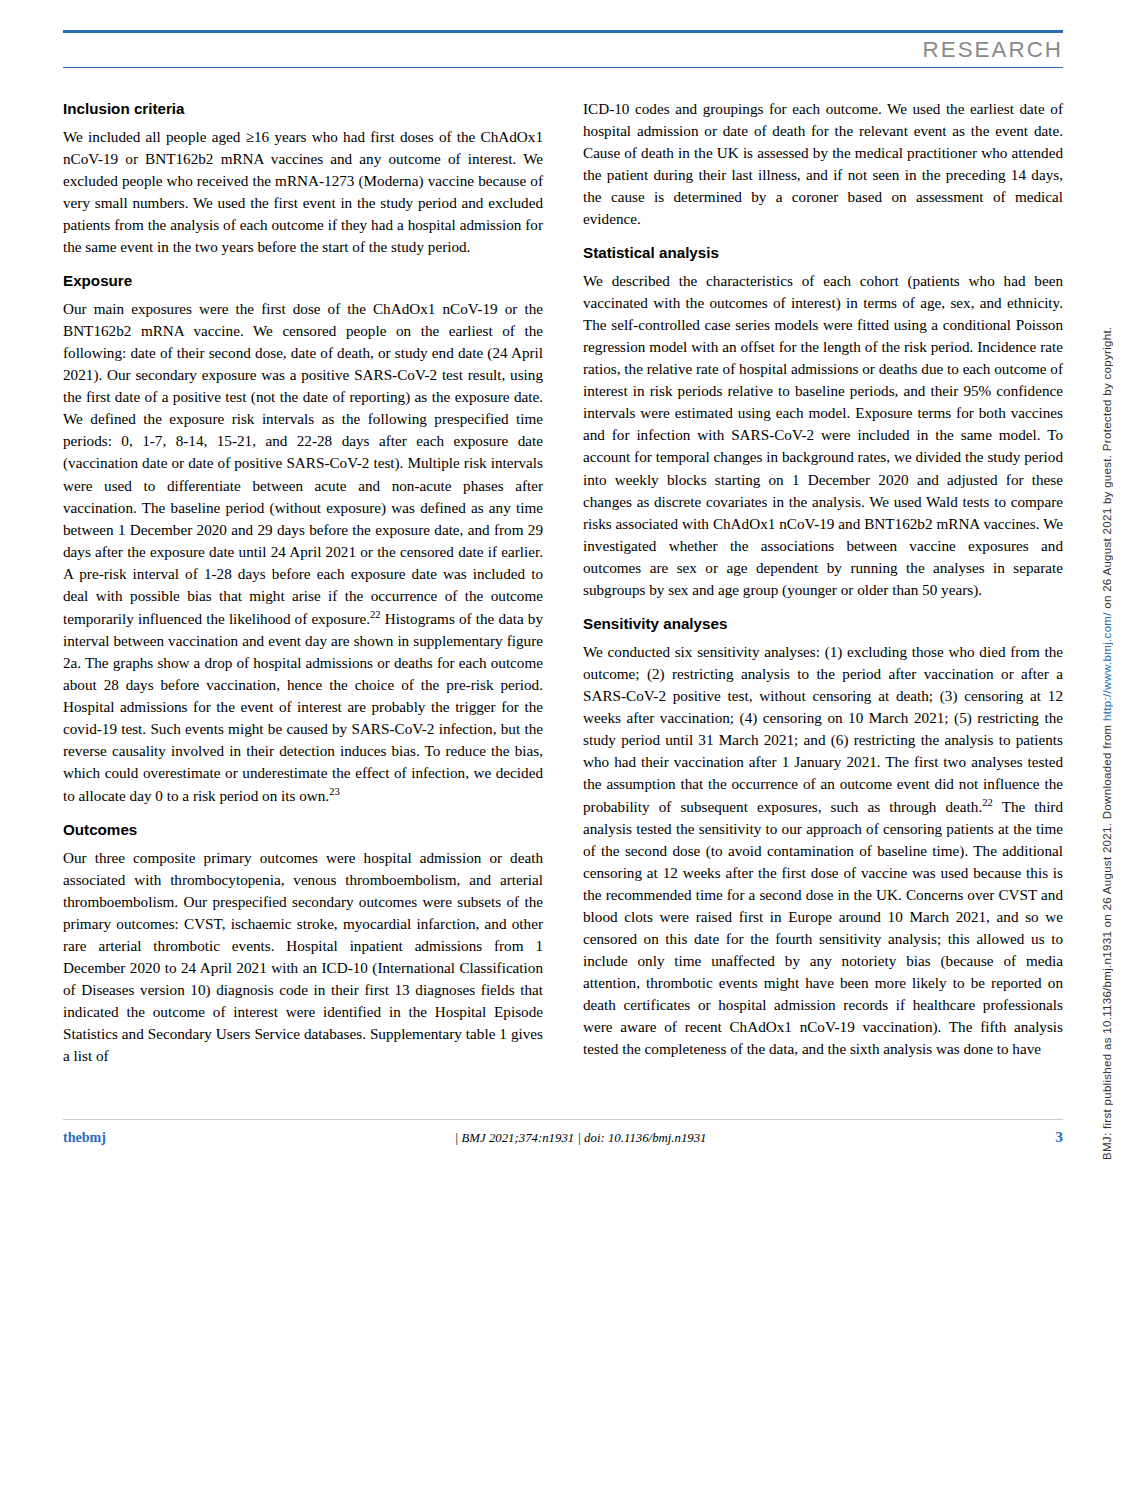RESEARCH
BMJ: first published as 10.1136/bmj.n1931 on 26 August 2021. Downloaded from http://www.bmj.com/ on 26 August 2021 by guest. Protected by copyright.
Inclusion criteria
We included all people aged ≥16 years who had first doses of the ChAdOx1 nCoV-19 or BNT162b2 mRNA vaccines and any outcome of interest. We excluded people who received the mRNA-1273 (Moderna) vaccine because of very small numbers. We used the first event in the study period and excluded patients from the analysis of each outcome if they had a hospital admission for the same event in the two years before the start of the study period.
Exposure
Our main exposures were the first dose of the ChAdOx1 nCoV-19 or the BNT162b2 mRNA vaccine. We censored people on the earliest of the following: date of their second dose, date of death, or study end date (24 April 2021). Our secondary exposure was a positive SARS-CoV-2 test result, using the first date of a positive test (not the date of reporting) as the exposure date. We defined the exposure risk intervals as the following prespecified time periods: 0, 1-7, 8-14, 15-21, and 22-28 days after each exposure date (vaccination date or date of positive SARS-CoV-2 test). Multiple risk intervals were used to differentiate between acute and non-acute phases after vaccination. The baseline period (without exposure) was defined as any time between 1 December 2020 and 29 days before the exposure date, and from 29 days after the exposure date until 24 April 2021 or the censored date if earlier. A pre-risk interval of 1-28 days before each exposure date was included to deal with possible bias that might arise if the occurrence of the outcome temporarily influenced the likelihood of exposure.22 Histograms of the data by interval between vaccination and event day are shown in supplementary figure 2a. The graphs show a drop of hospital admissions or deaths for each outcome about 28 days before vaccination, hence the choice of the pre-risk period. Hospital admissions for the event of interest are probably the trigger for the covid-19 test. Such events might be caused by SARS-CoV-2 infection, but the reverse causality involved in their detection induces bias. To reduce the bias, which could overestimate or underestimate the effect of infection, we decided to allocate day 0 to a risk period on its own.23
Outcomes
Our three composite primary outcomes were hospital admission or death associated with thrombocytopenia, venous thromboembolism, and arterial thromboembolism. Our prespecified secondary outcomes were subsets of the primary outcomes: CVST, ischaemic stroke, myocardial infarction, and other rare arterial thrombotic events. Hospital inpatient admissions from 1 December 2020 to 24 April 2021 with an ICD-10 (International Classification of Diseases version 10) diagnosis code in their first 13 diagnoses fields that indicated the outcome of interest were identified in the Hospital Episode Statistics and Secondary Users Service databases. Supplementary table 1 gives a list of
ICD-10 codes and groupings for each outcome. We used the earliest date of hospital admission or date of death for the relevant event as the event date. Cause of death in the UK is assessed by the medical practitioner who attended the patient during their last illness, and if not seen in the preceding 14 days, the cause is determined by a coroner based on assessment of medical evidence.
Statistical analysis
We described the characteristics of each cohort (patients who had been vaccinated with the outcomes of interest) in terms of age, sex, and ethnicity. The self-controlled case series models were fitted using a conditional Poisson regression model with an offset for the length of the risk period. Incidence rate ratios, the relative rate of hospital admissions or deaths due to each outcome of interest in risk periods relative to baseline periods, and their 95% confidence intervals were estimated using each model. Exposure terms for both vaccines and for infection with SARS-CoV-2 were included in the same model. To account for temporal changes in background rates, we divided the study period into weekly blocks starting on 1 December 2020 and adjusted for these changes as discrete covariates in the analysis. We used Wald tests to compare risks associated with ChAdOx1 nCoV-19 and BNT162b2 mRNA vaccines. We investigated whether the associations between vaccine exposures and outcomes are sex or age dependent by running the analyses in separate subgroups by sex and age group (younger or older than 50 years).
Sensitivity analyses
We conducted six sensitivity analyses: (1) excluding those who died from the outcome; (2) restricting analysis to the period after vaccination or after a SARS-CoV-2 positive test, without censoring at death; (3) censoring at 12 weeks after vaccination; (4) censoring on 10 March 2021; (5) restricting the study period until 31 March 2021; and (6) restricting the analysis to patients who had their vaccination after 1 January 2021. The first two analyses tested the assumption that the occurrence of an outcome event did not influence the probability of subsequent exposures, such as through death.22 The third analysis tested the sensitivity to our approach of censoring patients at the time of the second dose (to avoid contamination of baseline time). The additional censoring at 12 weeks after the first dose of vaccine was used because this is the recommended time for a second dose in the UK. Concerns over CVST and blood clots were raised first in Europe around 10 March 2021, and so we censored on this date for the fourth sensitivity analysis; this allowed us to include only time unaffected by any notoriety bias (because of media attention, thrombotic events might have been more likely to be reported on death certificates or hospital admission records if healthcare professionals were aware of recent ChAdOx1 nCoV-19 vaccination). The fifth analysis tested the completeness of the data, and the sixth analysis was done to have
thebmj | BMJ 2021;374:n1931 | doi: 10.1136/bmj.n1931 3